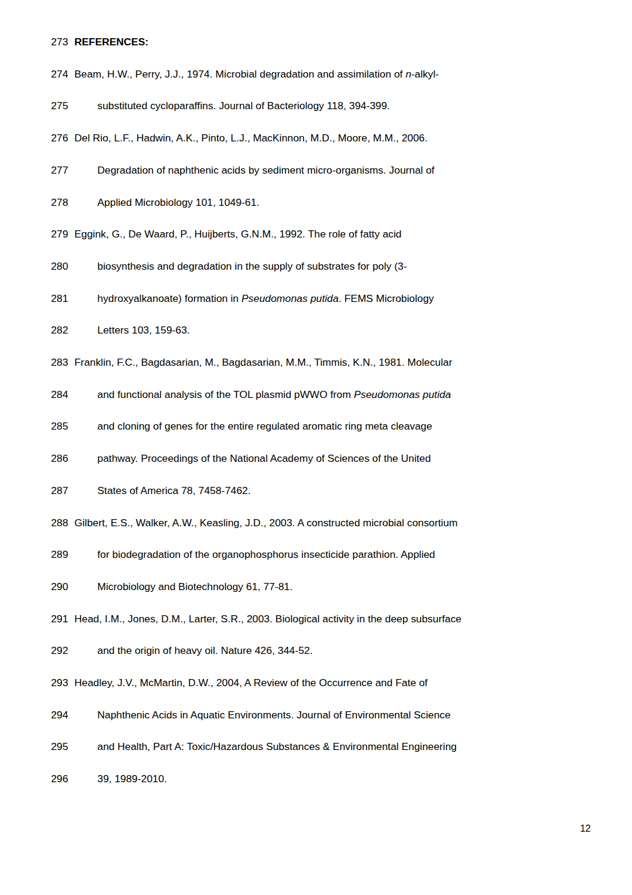273 REFERENCES:
274 Beam, H.W., Perry, J.J., 1974. Microbial degradation and assimilation of n-alkyl-
275 substituted cycloparaffins. Journal of Bacteriology 118, 394-399.
276 Del Rio, L.F., Hadwin, A.K., Pinto, L.J., MacKinnon, M.D., Moore, M.M., 2006.
277 Degradation of naphthenic acids by sediment micro-organisms. Journal of
278 Applied Microbiology 101, 1049-61.
279 Eggink, G., De Waard, P., Huijberts, G.N.M., 1992. The role of fatty acid
280 biosynthesis and degradation in the supply of substrates for poly (3-
281 hydroxyalkanoate) formation in Pseudomonas putida. FEMS Microbiology
282 Letters 103, 159-63.
283 Franklin, F.C., Bagdasarian, M., Bagdasarian, M.M., Timmis, K.N., 1981. Molecular
284 and functional analysis of the TOL plasmid pWWO from Pseudomonas putida
285 and cloning of genes for the entire regulated aromatic ring meta cleavage
286 pathway. Proceedings of the National Academy of Sciences of the United
287 States of America 78, 7458-7462.
288 Gilbert, E.S., Walker, A.W., Keasling, J.D., 2003. A constructed microbial consortium
289 for biodegradation of the organophosphorus insecticide parathion. Applied
290 Microbiology and Biotechnology 61, 77-81.
291 Head, I.M., Jones, D.M., Larter, S.R., 2003. Biological activity in the deep subsurface
292 and the origin of heavy oil. Nature 426, 344-52.
293 Headley, J.V., McMartin, D.W., 2004, A Review of the Occurrence and Fate of
294 Naphthenic Acids in Aquatic Environments. Journal of Environmental Science
295 and Health, Part A: Toxic/Hazardous Substances & Environmental Engineering
296 39, 1989-2010.
12